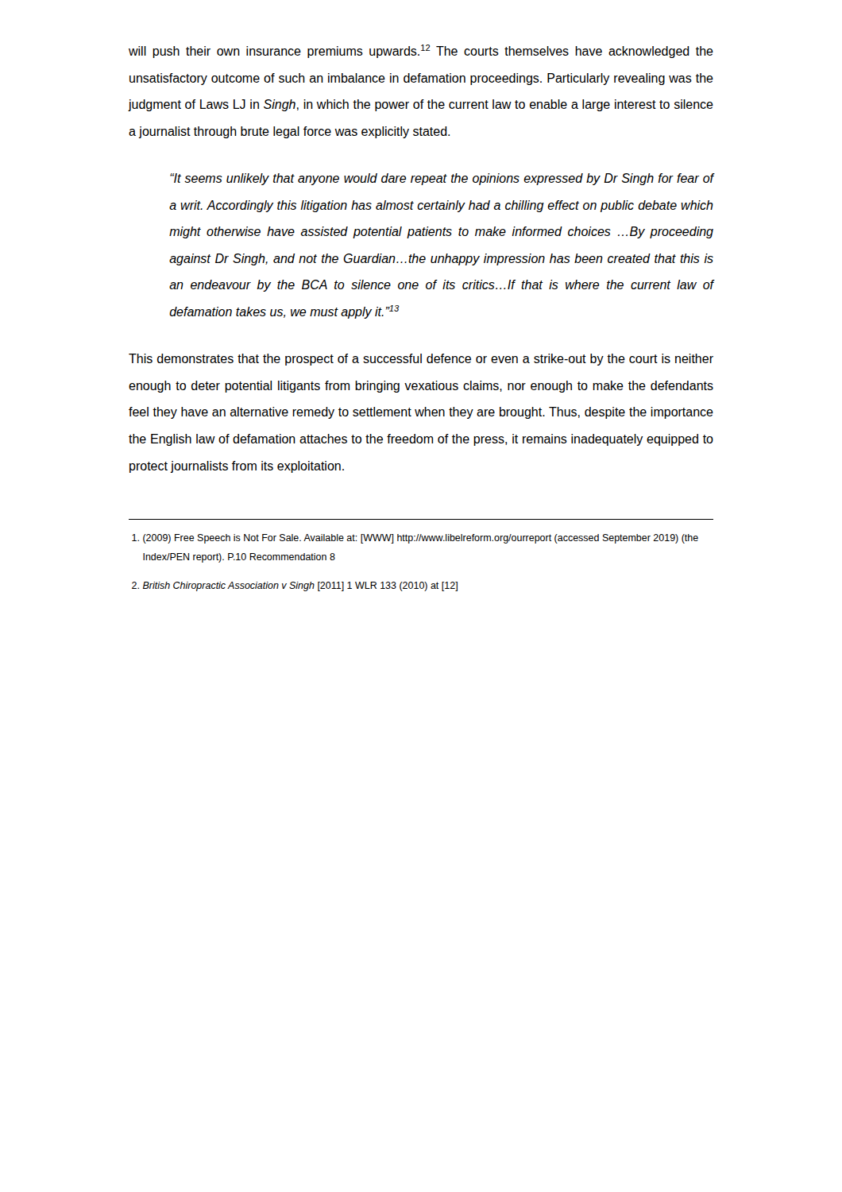will push their own insurance premiums upwards.12 The courts themselves have acknowledged the unsatisfactory outcome of such an imbalance in defamation proceedings. Particularly revealing was the judgment of Laws LJ in Singh, in which the power of the current law to enable a large interest to silence a journalist through brute legal force was explicitly stated.
“It seems unlikely that anyone would dare repeat the opinions expressed by Dr Singh for fear of a writ. Accordingly this litigation has almost certainly had a chilling effect on public debate which might otherwise have assisted potential patients to make informed choices …By proceeding against Dr Singh, and not the Guardian…the unhappy impression has been created that this is an endeavour by the BCA to silence one of its critics…If that is where the current law of defamation takes us, we must apply it.”13
This demonstrates that the prospect of a successful defence or even a strike-out by the court is neither enough to deter potential litigants from bringing vexatious claims, nor enough to make the defendants feel they have an alternative remedy to settlement when they are brought. Thus, despite the importance the English law of defamation attaches to the freedom of the press, it remains inadequately equipped to protect journalists from its exploitation.
(2009) Free Speech is Not For Sale. Available at: [WWW] http://www.libelreform.org/ourreport (accessed September 2019) (the Index/PEN report). P.10 Recommendation 8
British Chiropractic Association v Singh [2011] 1 WLR 133 (2010) at [12]